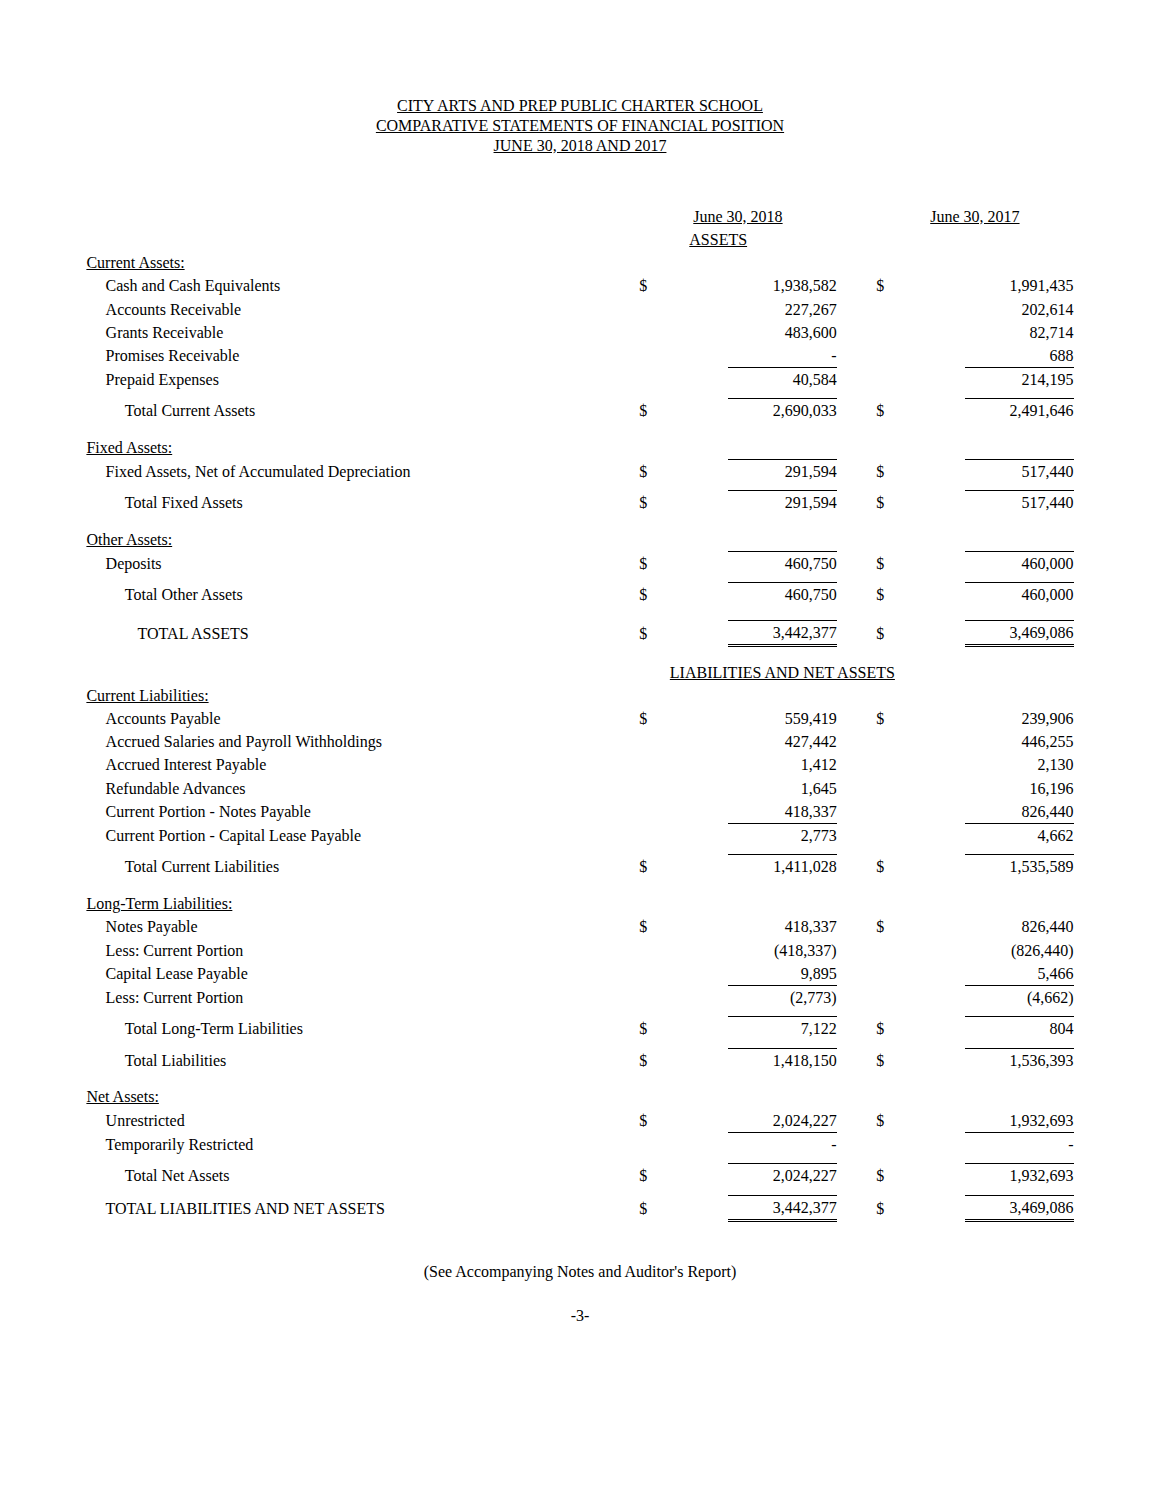CITY ARTS AND PREP PUBLIC CHARTER SCHOOL
COMPARATIVE STATEMENTS OF FINANCIAL POSITION
JUNE 30, 2018 AND 2017
| | | June 30, 2018 | | June 30, 2017 |
| | ASSETS | |
| Current Assets: | | | | | | |
| Cash and Cash Equivalents | | $ | 1,938,582 | | $ | 1,991,435 |
| Accounts Receivable | | | 227,267 | | | 202,614 |
| Grants Receivable | | | 483,600 | | | 82,714 |
| Promises Receivable | | | - | | | 688 |
| Prepaid Expenses | | | 40,584 | | | 214,195 |
| Total Current Assets | | $ | 2,690,033 | | $ | 2,491,646 |
| Fixed Assets: | |
| Fixed Assets, Net of Accumulated Depreciation | | $ | 291,594 | | $ | 517,440 |
| Total Fixed Assets | | $ | 291,594 | | $ | 517,440 |
| Other Assets: | |
| Deposits | | $ | 460,750 | | $ | 460,000 |
| Total Other Assets | | $ | 460,750 | | $ | 460,000 |
| TOTAL ASSETS | | $ | 3,442,377 | | $ | 3,469,086 |
| | LIABILITIES AND NET ASSETS | |
| Current Liabilities: | |
| Accounts Payable | | $ | 559,419 | | $ | 239,906 |
| Accrued Salaries and Payroll Withholdings | | | 427,442 | | | 446,255 |
| Accrued Interest Payable | | | 1,412 | | | 2,130 |
| Refundable Advances | | | 1,645 | | | 16,196 |
| Current Portion - Notes Payable | | | 418,337 | | | 826,440 |
| Current Portion - Capital Lease Payable | | | 2,773 | | | 4,662 |
| Total Current Liabilities | | $ | 1,411,028 | | $ | 1,535,589 |
| Long-Term Liabilities: | |
| Notes Payable | | $ | 418,337 | | $ | 826,440 |
| Less: Current Portion | | | (418,337) | | | (826,440) |
| Capital Lease Payable | | | 9,895 | | | 5,466 |
| Less: Current Portion | | | (2,773) | | | (4,662) |
| Total Long-Term Liabilities | | $ | 7,122 | | $ | 804 |
| Total Liabilities | | $ | 1,418,150 | | $ | 1,536,393 |
| Net Assets: | |
| Unrestricted | | $ | 2,024,227 | | $ | 1,932,693 |
| Temporarily Restricted | | | - | | | - |
| Total Net Assets | | $ | 2,024,227 | | $ | 1,932,693 |
| TOTAL LIABILITIES AND NET ASSETS | | $ | 3,442,377 | | $ | 3,469,086 |
(See Accompanying Notes and Auditor's Report)
-3-